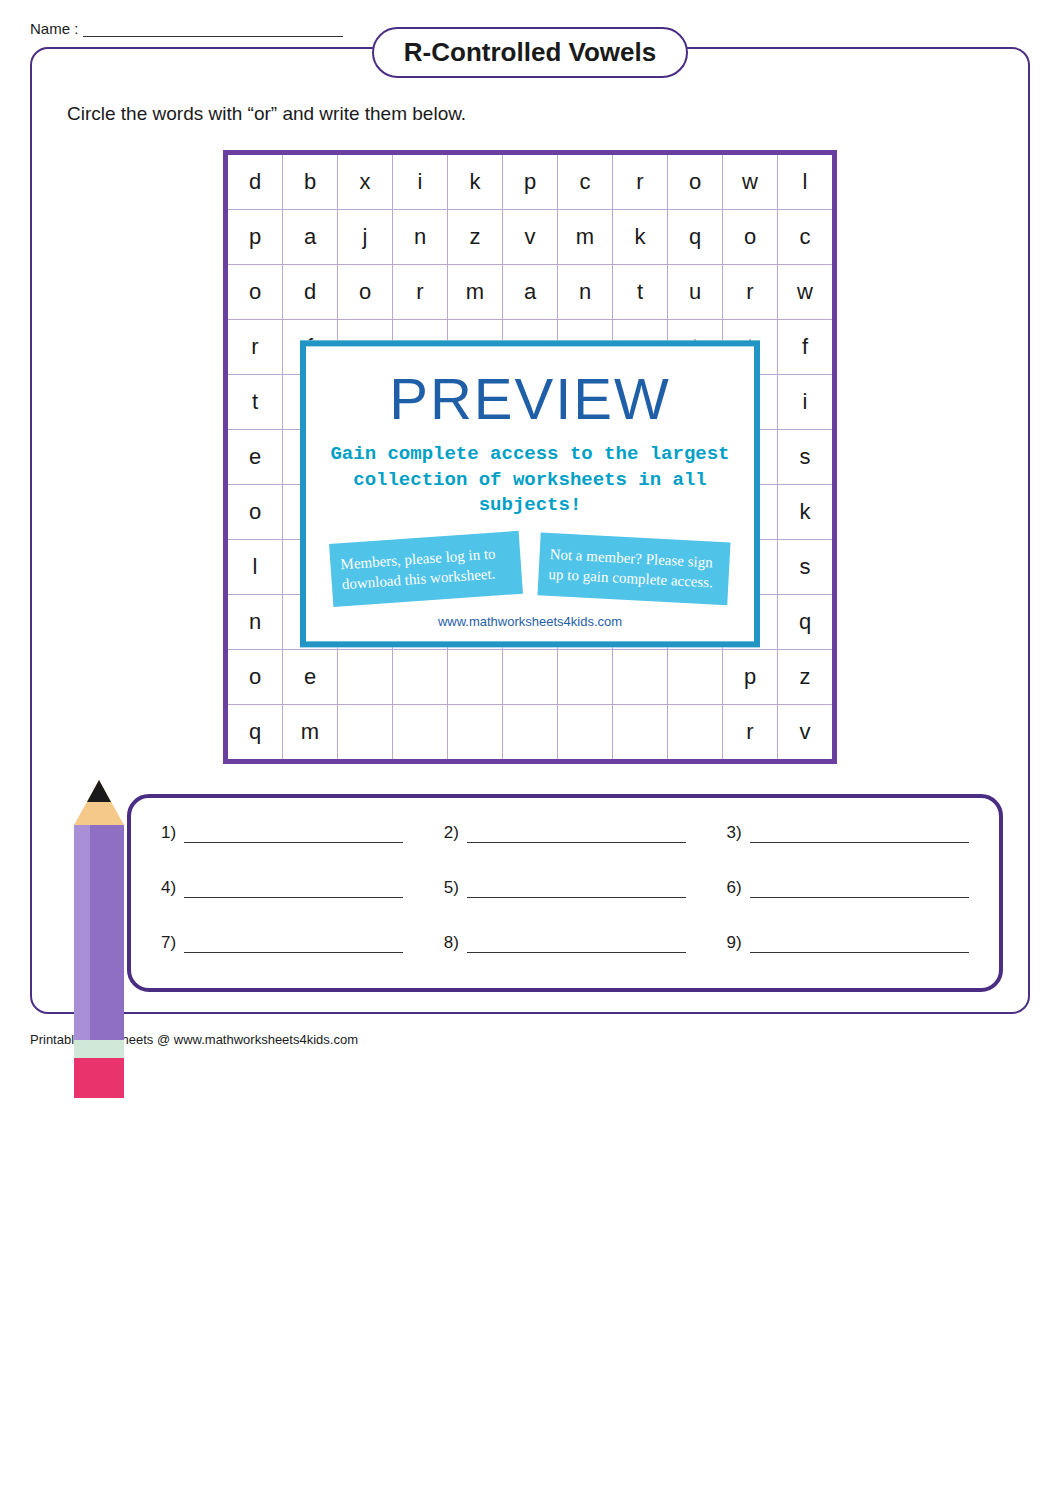Name :
R-Controlled Vowels
Circle the words with “or” and write them below.
| d | b | x | i | k | p | c | r | o | w | l |
| p | a | j | n | z | v | m | k | q | o | c |
| o | d | o | r | m | a | n | t | u | r | w |
| r | f | e | g | o | s | p | a | t | t | f |
| t | y | | | | | | | | h | i |
| e | c | | | | | | | | n | s |
| o | o | | | | | | | | r | k |
| l | r | | | | | | | | g | s |
| n | n | | | | | | | | y | q |
| o | e | | | | | | | | p | z |
| q | m | | | | | | | | r | v |
PREVIEW
Gain complete access to the largest
collection of worksheets in all subjects!
Members, please log in to download this worksheet.
Not a member? Please sign up to gain complete access.
www.mathworksheets4kids.com
1)
2)
3)
4)
5)
6)
7)
8)
9)
Printable Worksheets @ www.mathworksheets4kids.com